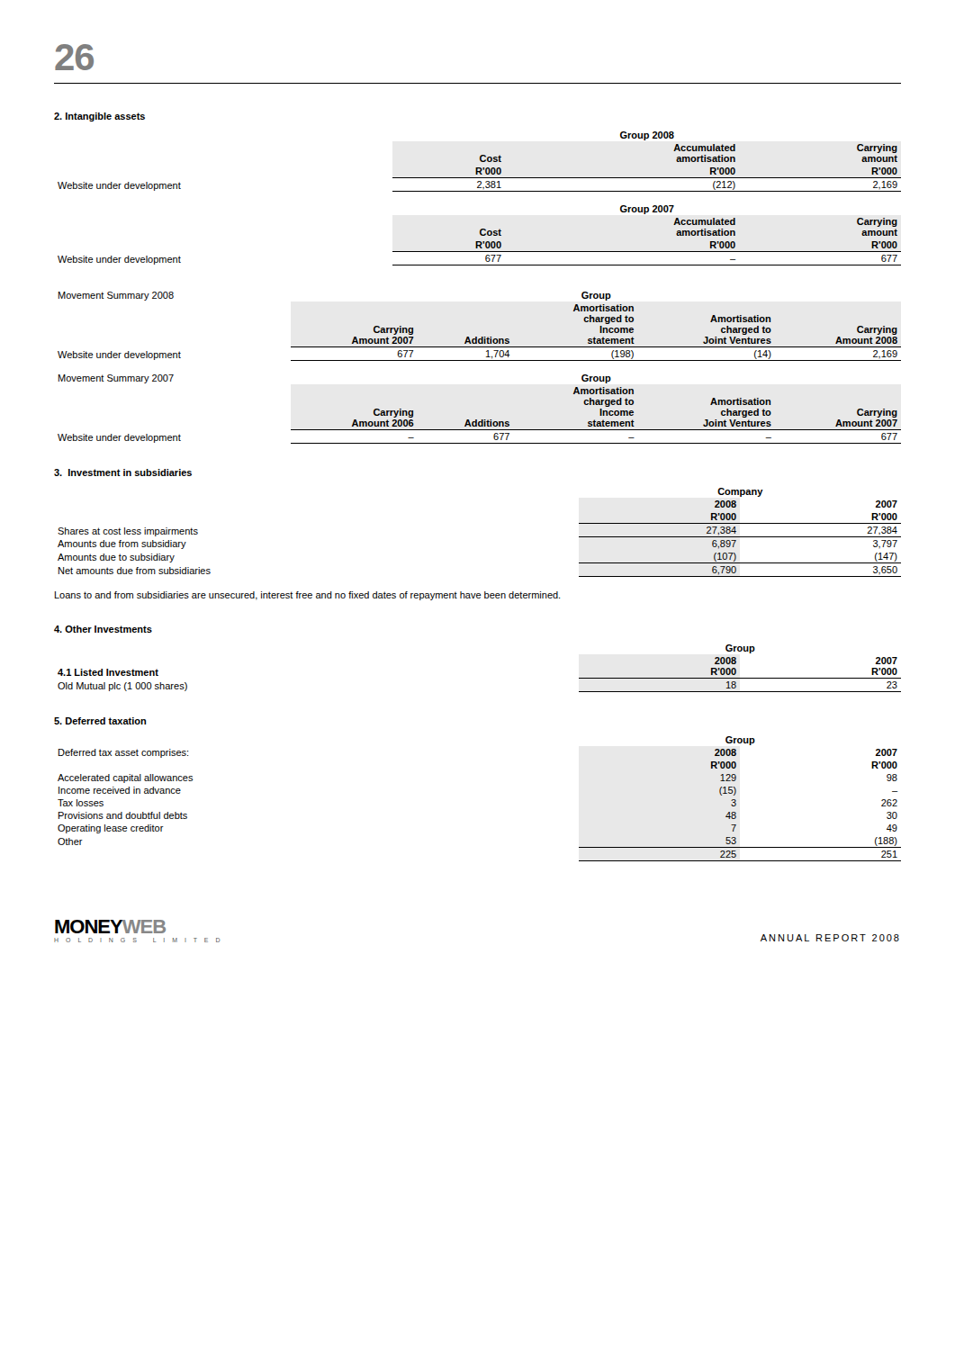26
2. Intangible assets
| | Group 2008 |
| | Cost | Accumulated amortisation | Carrying amount |
| | R'000 | R'000 | R'000 |
| Website under development | 2,381 | (212) | 2,169 |
| | Group 2007 |
| | Cost | Accumulated amortisation | Carrying amount |
| | R'000 | R'000 | R'000 |
| Website under development | 677 | – | 677 |
| Movement Summary 2008 | Group |
| | Carrying Amount 2007 | Additions | Amortisation charged to Income statement | Amortisation charged to Joint Ventures | Carrying Amount 2008 |
| Website under development | 677 | 1,704 | (198) | (14) | 2,169 |
| Movement Summary 2007 | Group |
| | Carrying Amount 2006 | Additions | Amortisation charged to Income statement | Amortisation charged to Joint Ventures | Carrying Amount 2007 |
| Website under development | – | 677 | – | – | 677 |
3. Investment in subsidiaries
| | Company |
| | 2008 | 2007 |
| | R'000 | R'000 |
| Shares at cost less impairments | 27,384 | 27,384 |
| Amounts due from subsidiary | 6,897 | 3,797 |
| Amounts due to subsidiary | (107) | (147) |
| Net amounts due from subsidiaries | 6,790 | 3,650 |
Loans to and from subsidiaries are unsecured, interest free and no fixed dates of repayment have been determined.
4. Other Investments
| | Group |
| 4.1 Listed Investment | 2008 R'000 | 2007 R'000 |
| Old Mutual plc (1 000 shares) | 18 | 23 |
5. Deferred taxation
| | Group |
| Deferred tax asset comprises: | 2008 | 2007 |
| | R'000 | R'000 |
| Accelerated capital allowances | 129 | 98 |
| Income received in advance | (15) | – |
| Tax losses | 3 | 262 |
| Provisions and doubtful debts | 48 | 30 |
| Operating lease creditor | 7 | 49 |
| Other | 53 | (188) |
| | 225 | 251 |
MONEYWEB
H O L D I N G S L I M I T E D
ANNUAL REPORT 2008